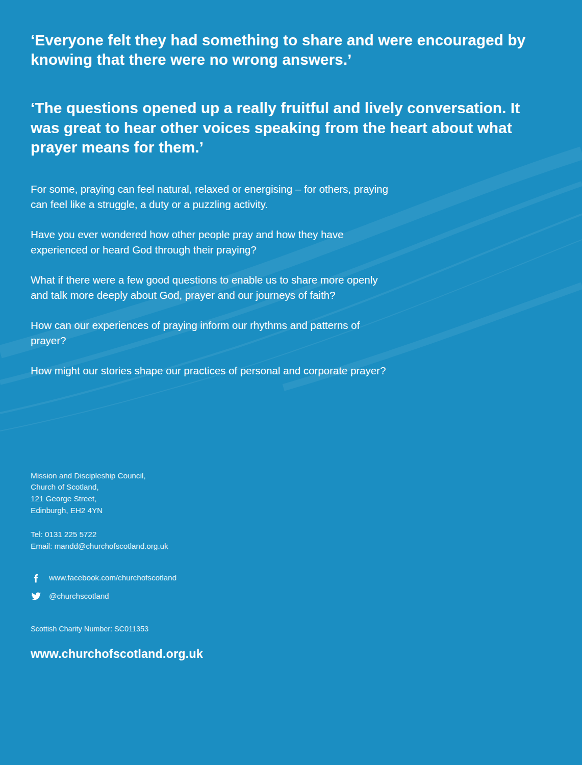‘Everyone felt they had something to share and were encouraged by knowing that there were no wrong answers.’
‘The questions opened up a really fruitful and lively conversation. It was great to hear other voices speaking from the heart about what prayer means for them.’
For some, praying can feel natural, relaxed or energising – for others, praying can feel like a struggle, a duty or a puzzling activity.
Have you ever wondered how other people pray and how they have experienced or heard God through their praying?
What if there were a few good questions to enable us to share more openly and talk more deeply about God, prayer and our journeys of faith?
How can our experiences of praying inform our rhythms and patterns of prayer?
How might our stories shape our practices of personal and corporate prayer?
Mission and Discipleship Council,
Church of Scotland,
121 George Street,
Edinburgh, EH2 4YN
Tel: 0131 225 5722
Email: mandd@churchofscotland.org.uk
www.facebook.com/churchofscotland
@churchscotland
Scottish Charity Number: SC011353
www.churchofscotland.org.uk